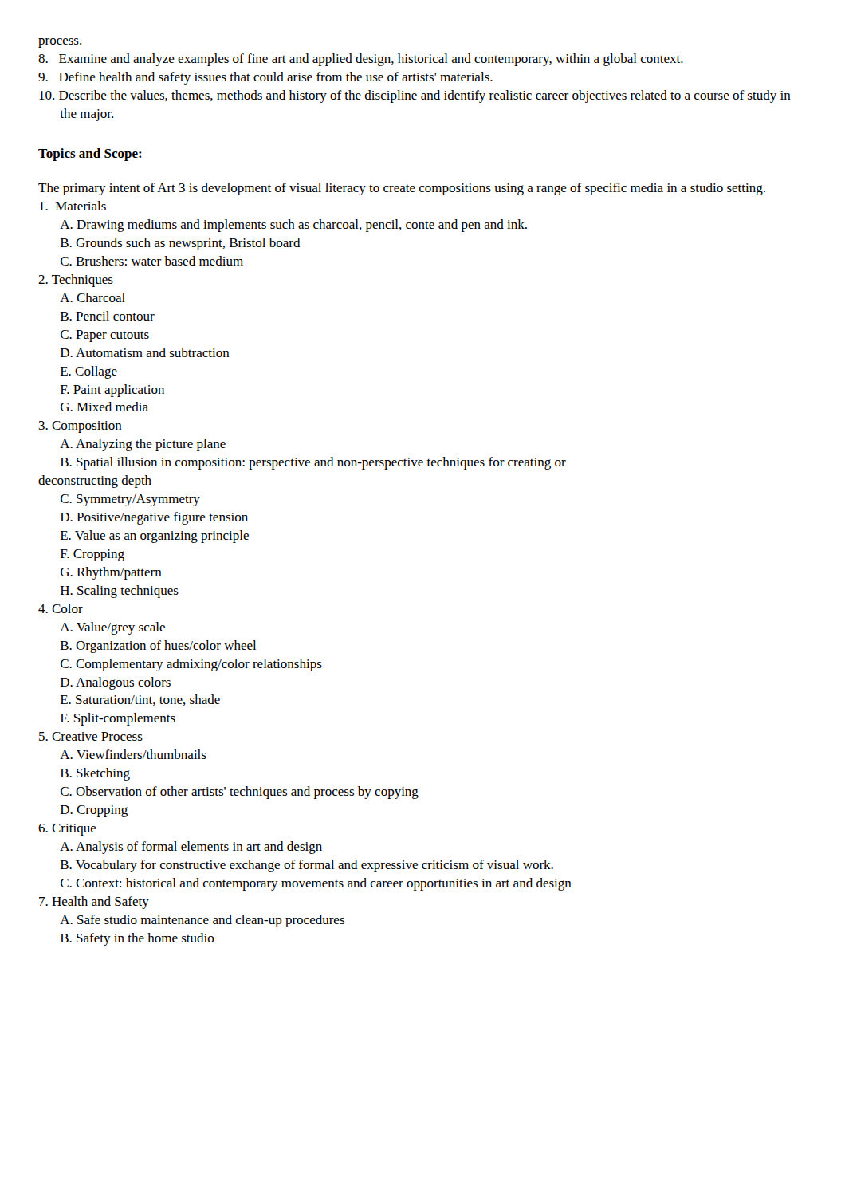process.
8. Examine and analyze examples of fine art and applied design, historical and contemporary, within a global context.
9. Define health and safety issues that could arise from the use of artists' materials.
10. Describe the values, themes, methods and history of the discipline and identify realistic career objectives related to a course of study in the major.
Topics and Scope:
The primary intent of Art 3 is development of visual literacy to create compositions using a range of specific media in a studio setting.
1. Materials
A. Drawing mediums and implements such as charcoal, pencil, conte and pen and ink.
B. Grounds such as newsprint, Bristol board
C. Brushers: water based medium
2. Techniques
A. Charcoal
B. Pencil contour
C. Paper cutouts
D. Automatism and subtraction
E. Collage
F. Paint application
G. Mixed media
3. Composition
A. Analyzing the picture plane
B. Spatial illusion in composition: perspective and non-perspective techniques for creating or
deconstructing depth
C. Symmetry/Asymmetry
D. Positive/negative figure tension
E. Value as an organizing principle
F. Cropping
G. Rhythm/pattern
H. Scaling techniques
4. Color
A. Value/grey scale
B. Organization of hues/color wheel
C. Complementary admixing/color relationships
D. Analogous colors
E. Saturation/tint, tone, shade
F. Split-complements
5. Creative Process
A. Viewfinders/thumbnails
B. Sketching
C. Observation of other artists' techniques and process by copying
D. Cropping
6. Critique
A. Analysis of formal elements in art and design
B. Vocabulary for constructive exchange of formal and expressive criticism of visual work.
C. Context: historical and contemporary movements and career opportunities in art and design
7. Health and Safety
A. Safe studio maintenance and clean-up procedures
B. Safety in the home studio